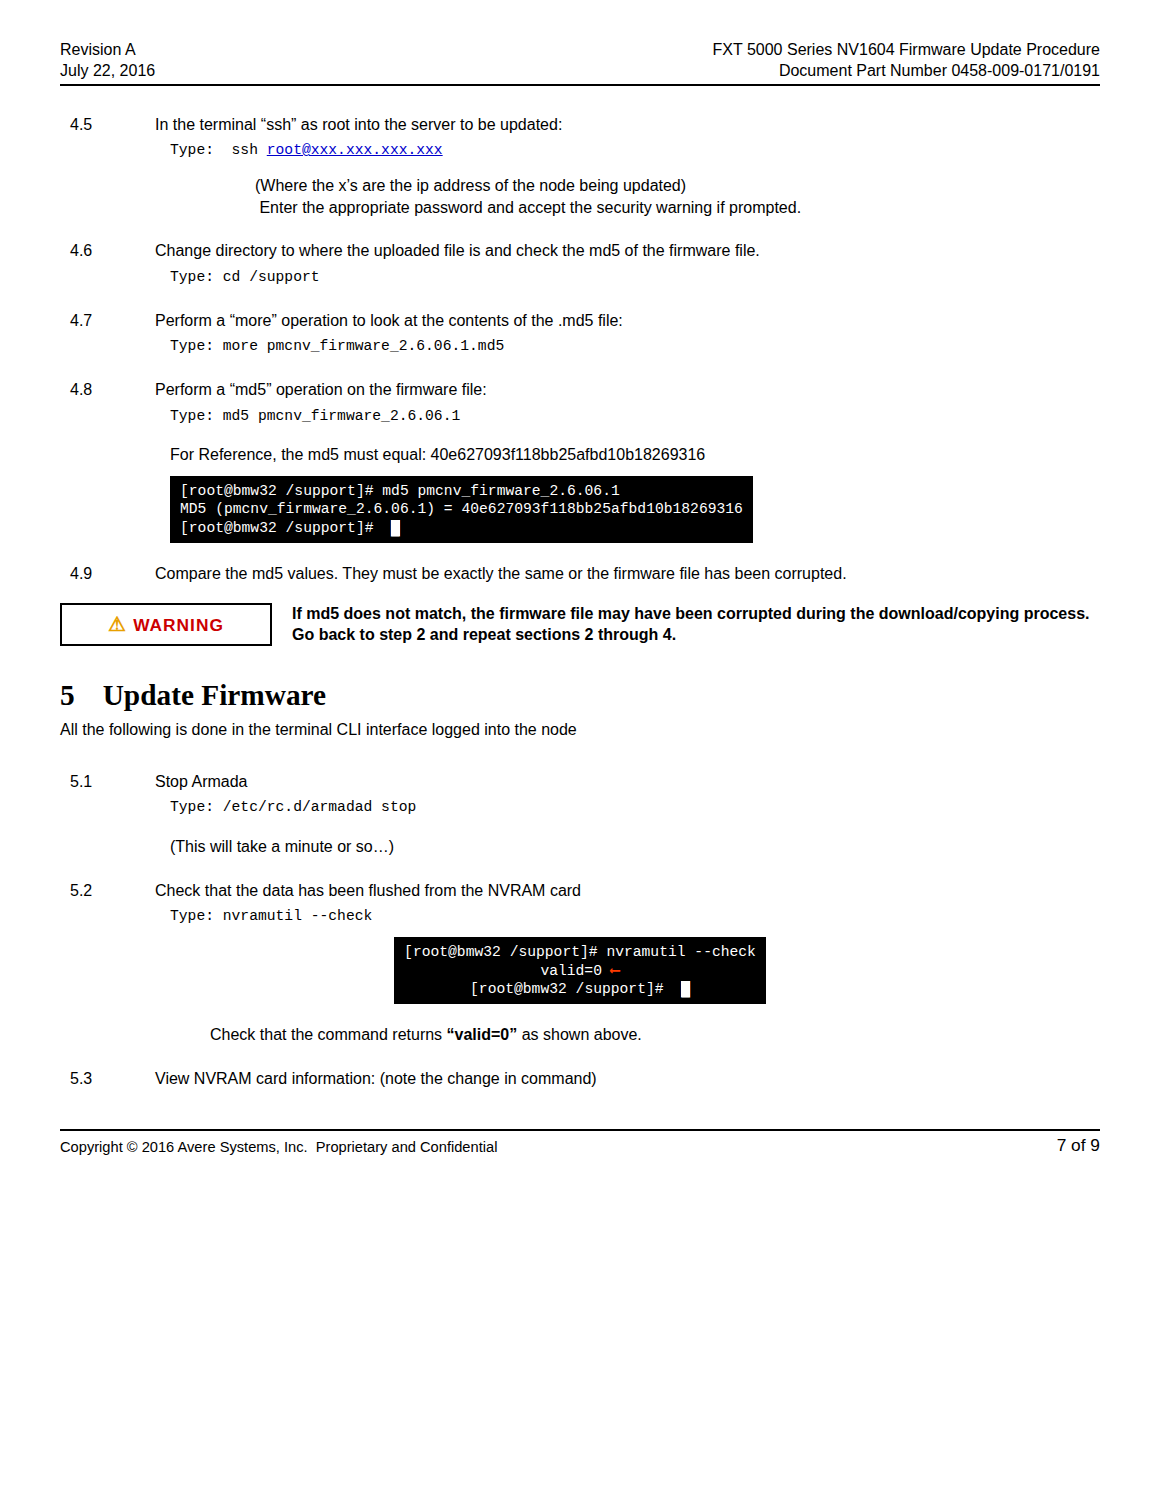Revision A
July 22, 2016
FXT 5000 Series NV1604 Firmware Update Procedure
Document Part Number 0458-009-0171/0191
4.5
In the terminal “ssh” as root into the server to be updated:
Type: ssh root@xxx.xxx.xxx.xxx
(Where the x’s are the ip address of the node being updated)
Enter the appropriate password and accept the security warning if prompted.
4.6
Change directory to where the uploaded file is and check the md5 of the firmware file.
Type: cd /support
4.7
Perform a “more” operation to look at the contents of the .md5 file:
Type: more pmcnv_firmware_2.6.06.1.md5
4.8
Perform a “md5” operation on the firmware file:
Type: md5 pmcnv_firmware_2.6.06.1
For Reference, the md5 must equal: 40e627093f118bb25afbd10b18269316
[root@bmw32 /support]# md5 pmcnv_firmware_2.6.06.1 MD5 (pmcnv_firmware_2.6.06.1) = 40e627093f118bb25afbd10b18269316 [root@bmw32 /support]# █
4.9
Compare the md5 values. They must be exactly the same or the firmware file has been corrupted.
⚠WARNING
If md5 does not match, the firmware file may have been corrupted during the download/copying process. Go back to step 2 and repeat sections 2 through 4.
5 Update Firmware
All the following is done in the terminal CLI interface logged into the node
5.1
Stop Armada
Type: /etc/rc.d/armadad stop
(This will take a minute or so…)
5.2
Check that the data has been flushed from the NVRAM card
Type: nvramutil --check
[root@bmw32 /support]# nvramutil --check valid=0 ⟵ [root@bmw32 /support]# █
Check that the command returns “valid=0” as shown above.
5.3
View NVRAM card information: (note the change in command)
Copyright © 2016 Avere Systems, Inc. Proprietary and Confidential
7 of 9